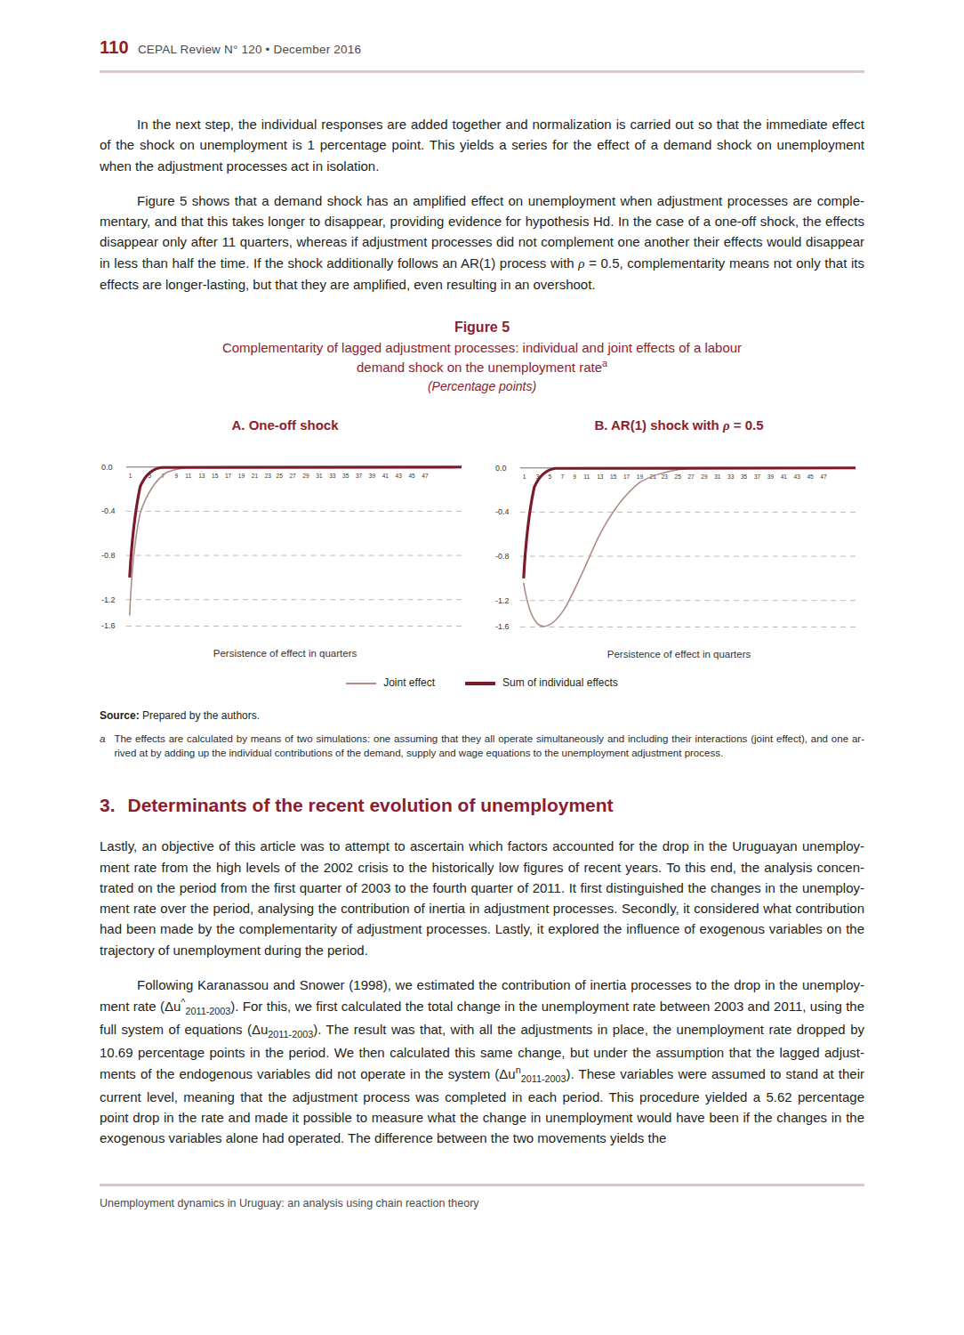110 CEPAL Review N° 120 • December 2016
In the next step, the individual responses are added together and normalization is carried out so that the immediate effect of the shock on unemployment is 1 percentage point. This yields a series for the effect of a demand shock on unemployment when the adjustment processes act in isolation.
Figure 5 shows that a demand shock has an amplified effect on unemployment when adjustment processes are complementary, and that this takes longer to disappear, providing evidence for hypothesis Hd. In the case of a one-off shock, the effects disappear only after 11 quarters, whereas if adjustment processes did not complement one another their effects would disappear in less than half the time. If the shock additionally follows an AR(1) process with ρ = 0.5, complementarity means not only that its effects are longer-lasting, but that they are amplified, even resulting in an overshoot.
Figure 5
Complementarity of lagged adjustment processes: individual and joint effects of a labour
demand shock on the unemployment ratea
(Percentage points)
A. One-off shock
0.0 -0.4 -0.8 -1.2 -1.6 1 5 7 9 11 13 15 17 19 21 23 25 27 29 31 33 35 37 39 41 43 45 47
Persistence of effect in quarters
B. AR(1) shock with ρ = 0.5
0.0 -0.4 -0.8 -1.2 -1.6 1 3 5 7 9 11 13 15 17 19 21 23 25 27 29 31 33 35 37 39 41 43 45 47
Persistence of effect in quarters
Joint effect Sum of individual effects
Source: Prepared by the authors.
a
The effects are calculated by means of two simulations: one assuming that they all operate simultaneously and including their interactions (joint effect), and one arrived at by adding up the individual contributions of the demand, supply and wage equations to the unemployment adjustment process.
3. Determinants of the recent evolution of unemployment
Lastly, an objective of this article was to attempt to ascertain which factors accounted for the drop in the Uruguayan unemployment rate from the high levels of the 2002 crisis to the historically low figures of recent years. To this end, the analysis concentrated on the period from the first quarter of 2003 to the fourth quarter of 2011. It first distinguished the changes in the unemployment rate over the period, analysing the contribution of inertia in adjustment processes. Secondly, it considered what contribution had been made by the complementarity of adjustment processes. Lastly, it explored the influence of exogenous variables on the trajectory of unemployment during the period.
Following Karanassou and Snower (1998), we estimated the contribution of inertia processes to the drop in the unemployment rate (Δu^2011-2003). For this, we first calculated the total change in the unemployment rate between 2003 and 2011, using the full system of equations (Δu2011-2003). The result was that, with all the adjustments in place, the unemployment rate dropped by 10.69 percentage points in the period. We then calculated this same change, but under the assumption that the lagged adjustments of the endogenous variables did not operate in the system (Δun2011-2003). These variables were assumed to stand at their current level, meaning that the adjustment process was completed in each period. This procedure yielded a 5.62 percentage point drop in the rate and made it possible to measure what the change in unemployment would have been if the changes in the exogenous variables alone had operated. The difference between the two movements yields the
Unemployment dynamics in Uruguay: an analysis using chain reaction theory